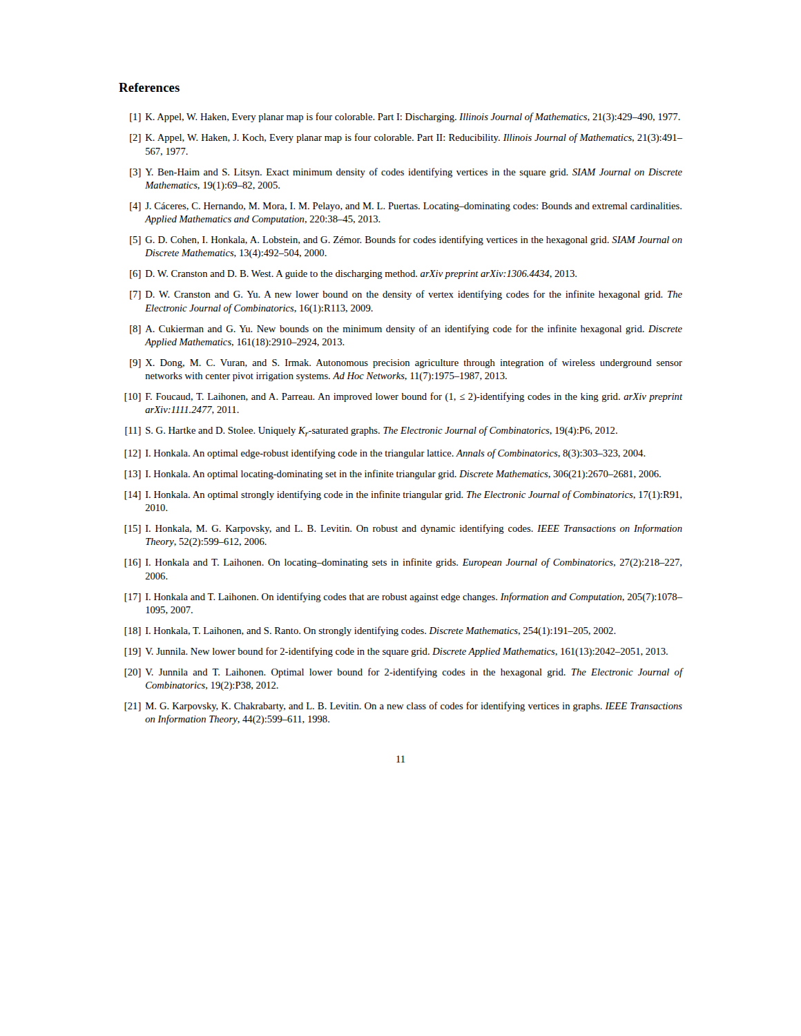References
[1] K. Appel, W. Haken, Every planar map is four colorable. Part I: Discharging. Illinois Journal of Mathematics, 21(3):429–490, 1977.
[2] K. Appel, W. Haken, J. Koch, Every planar map is four colorable. Part II: Reducibility. Illinois Journal of Mathematics, 21(3):491–567, 1977.
[3] Y. Ben-Haim and S. Litsyn. Exact minimum density of codes identifying vertices in the square grid. SIAM Journal on Discrete Mathematics, 19(1):69–82, 2005.
[4] J. Cáceres, C. Hernando, M. Mora, I. M. Pelayo, and M. L. Puertas. Locating–dominating codes: Bounds and extremal cardinalities. Applied Mathematics and Computation, 220:38–45, 2013.
[5] G. D. Cohen, I. Honkala, A. Lobstein, and G. Zémor. Bounds for codes identifying vertices in the hexagonal grid. SIAM Journal on Discrete Mathematics, 13(4):492–504, 2000.
[6] D. W. Cranston and D. B. West. A guide to the discharging method. arXiv preprint arXiv:1306.4434, 2013.
[7] D. W. Cranston and G. Yu. A new lower bound on the density of vertex identifying codes for the infinite hexagonal grid. The Electronic Journal of Combinatorics, 16(1):R113, 2009.
[8] A. Cukierman and G. Yu. New bounds on the minimum density of an identifying code for the infinite hexagonal grid. Discrete Applied Mathematics, 161(18):2910–2924, 2013.
[9] X. Dong, M. C. Vuran, and S. Irmak. Autonomous precision agriculture through integration of wireless underground sensor networks with center pivot irrigation systems. Ad Hoc Networks, 11(7):1975–1987, 2013.
[10] F. Foucaud, T. Laihonen, and A. Parreau. An improved lower bound for (1, ≤ 2)-identifying codes in the king grid. arXiv preprint arXiv:1111.2477, 2011.
[11] S. G. Hartke and D. Stolee. Uniquely Kr-saturated graphs. The Electronic Journal of Combinatorics, 19(4):P6, 2012.
[12] I. Honkala. An optimal edge-robust identifying code in the triangular lattice. Annals of Combinatorics, 8(3):303–323, 2004.
[13] I. Honkala. An optimal locating-dominating set in the infinite triangular grid. Discrete Mathematics, 306(21):2670–2681, 2006.
[14] I. Honkala. An optimal strongly identifying code in the infinite triangular grid. The Electronic Journal of Combinatorics, 17(1):R91, 2010.
[15] I. Honkala, M. G. Karpovsky, and L. B. Levitin. On robust and dynamic identifying codes. IEEE Transactions on Information Theory, 52(2):599–612, 2006.
[16] I. Honkala and T. Laihonen. On locating–dominating sets in infinite grids. European Journal of Combinatorics, 27(2):218–227, 2006.
[17] I. Honkala and T. Laihonen. On identifying codes that are robust against edge changes. Information and Computation, 205(7):1078–1095, 2007.
[18] I. Honkala, T. Laihonen, and S. Ranto. On strongly identifying codes. Discrete Mathematics, 254(1):191–205, 2002.
[19] V. Junnila. New lower bound for 2-identifying code in the square grid. Discrete Applied Mathematics, 161(13):2042–2051, 2013.
[20] V. Junnila and T. Laihonen. Optimal lower bound for 2-identifying codes in the hexagonal grid. The Electronic Journal of Combinatorics, 19(2):P38, 2012.
[21] M. G. Karpovsky, K. Chakrabarty, and L. B. Levitin. On a new class of codes for identifying vertices in graphs. IEEE Transactions on Information Theory, 44(2):599–611, 1998.
11